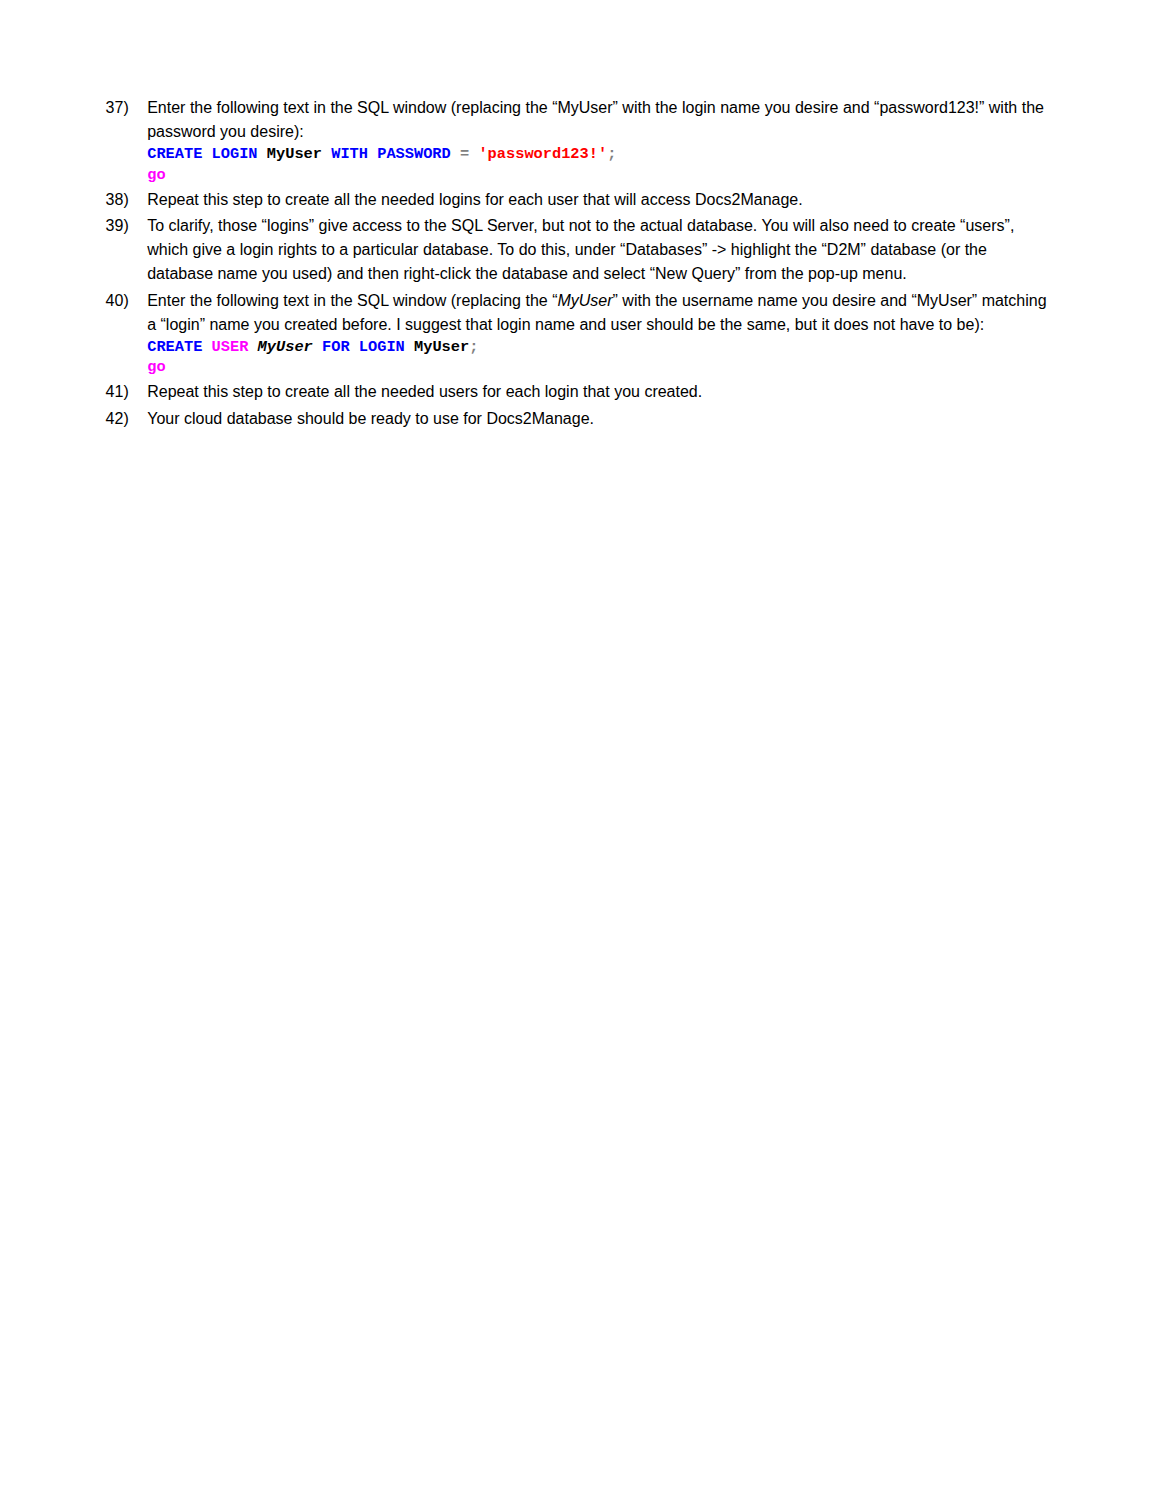Enter the following text in the SQL window (replacing the “MyUser” with the login name you desire and “password123!” with the password you desire):
CREATE LOGIN MyUser WITH PASSWORD = 'password123!';
go
Repeat this step to create all the needed logins for each user that will access Docs2Manage.
To clarify, those “logins” give access to the SQL Server, but not to the actual database. You will also need to create “users”, which give a login rights to a particular database. To do this, under “Databases” -> highlight the “D2M” database (or the database name you used) and then right-click the database and select “New Query” from the pop-up menu.
Enter the following text in the SQL window (replacing the “MyUser” with the username name you desire and “MyUser” matching a “login” name you created before. I suggest that login name and user should be the same, but it does not have to be):
CREATE USER MyUser FOR LOGIN MyUser;
go
Repeat this step to create all the needed users for each login that you created.
Your cloud database should be ready to use for Docs2Manage.